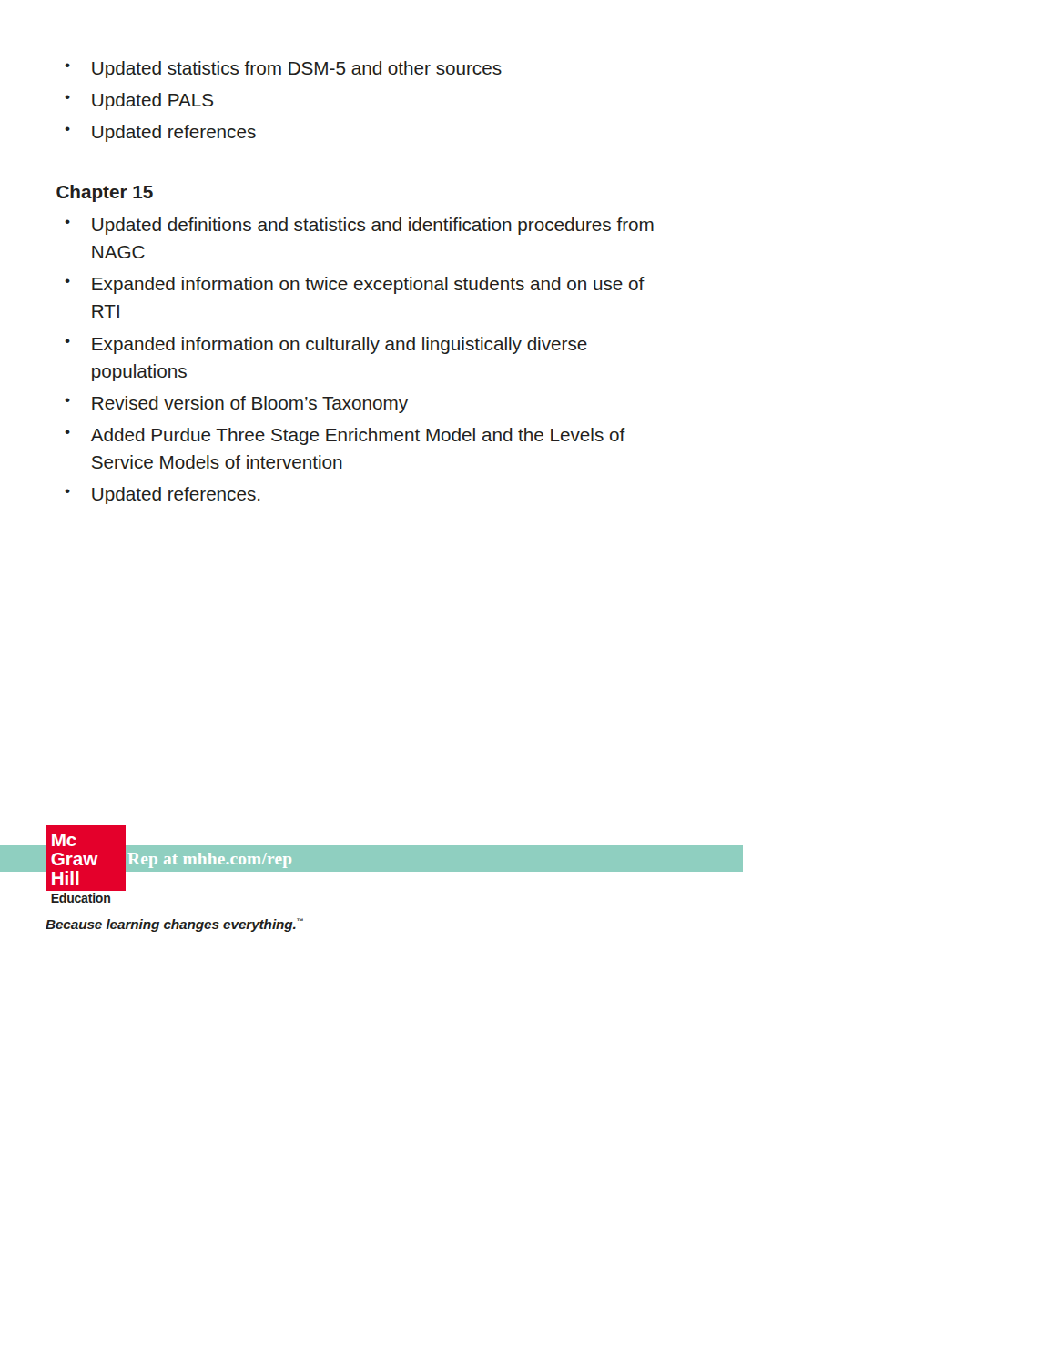Updated statistics from DSM-5 and other sources
Updated PALS
Updated references
Chapter 15
Updated definitions and statistics and identification procedures from NAGC
Expanded information on twice exceptional students and on use of RTI
Expanded information on culturally and linguistically diverse populations
Revised version of Bloom’s Taxonomy
Added Purdue Three Stage Enrichment Model and the Levels of Service Models of intervention
Updated references.
Find Your Rep at mhhe.com/rep
Mc
Graw
Hill
Education
Because learning changes everything.™